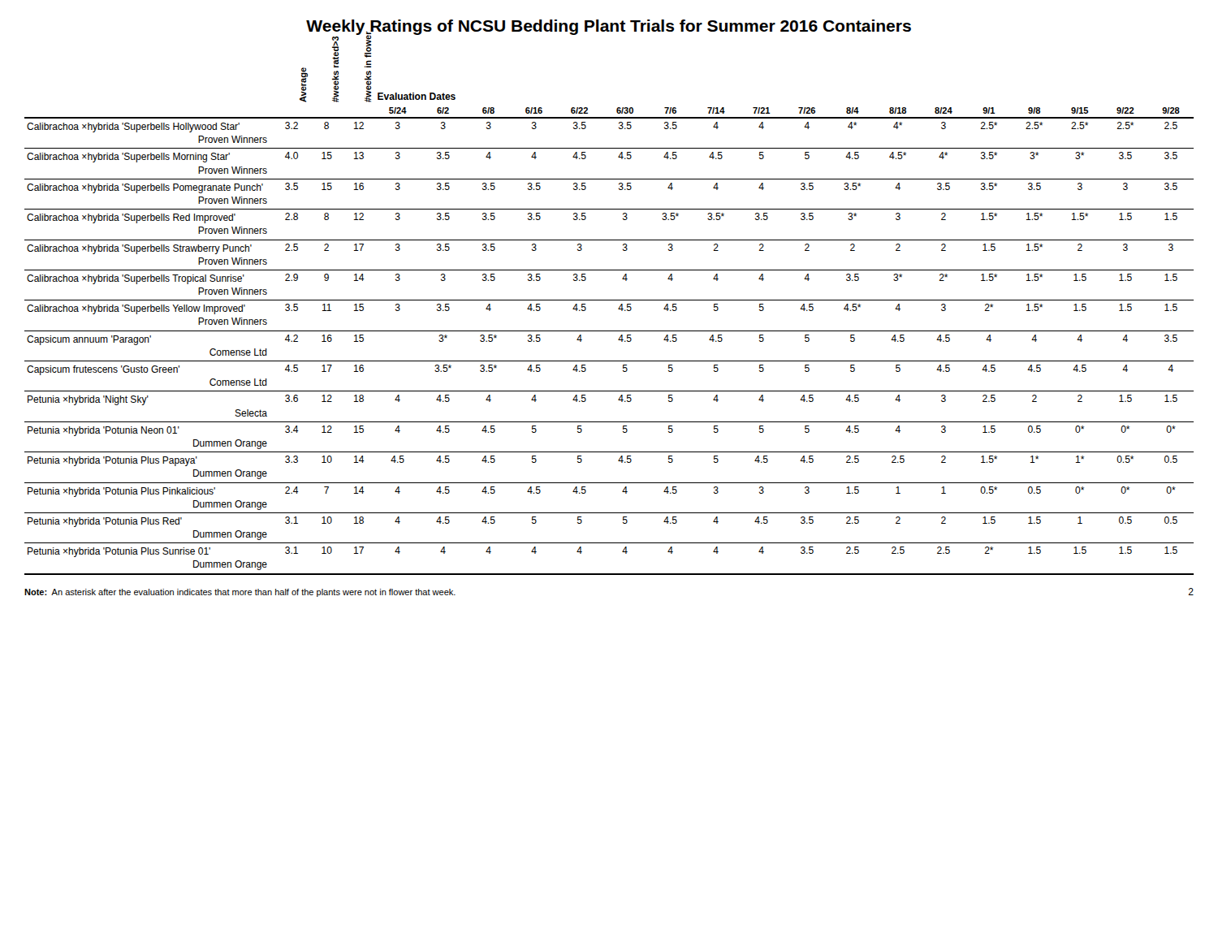Weekly Ratings of NCSU Bedding Plant Trials for Summer 2016 Containers
| | Average | #weeks rated>3 | #weeks in flower | Evaluation Dates |
| --- | --- | --- | --- | --- |
| | | | | 5/24 | 6/2 | 6/8 | 6/16 | 6/22 | 6/30 | 7/6 | 7/14 | 7/21 | 7/26 | 8/4 | 8/18 | 8/24 | 9/1 | 9/8 | 9/15 | 9/22 | 9/28 |
| Calibrachoa ×hybrida 'Superbells Hollywood Star' Proven Winners | 3.2 | 8 | 12 | 3 | 3 | 3 | 3 | 3.5 | 3.5 | 3.5 | 4 | 4 | 4 | 4* | 4* | 3 | 2.5* | 2.5* | 2.5* | 2.5* | 2.5 |
| Calibrachoa ×hybrida 'Superbells Morning Star' Proven Winners | 4.0 | 15 | 13 | 3 | 3.5 | 4 | 4 | 4.5 | 4.5 | 4.5 | 4.5 | 5 | 5 | 4.5 | 4.5* | 4* | 3.5* | 3* | 3* | 3.5 | 3.5 |
| Calibrachoa ×hybrida 'Superbells Pomegranate Punch' Proven Winners | 3.5 | 15 | 16 | 3 | 3.5 | 3.5 | 3.5 | 3.5 | 3.5 | 4 | 4 | 4 | 3.5 | 3.5* | 4 | 3.5 | 3.5* | 3.5 | 3 | 3 | 3.5 |
| Calibrachoa ×hybrida 'Superbells Red Improved' Proven Winners | 2.8 | 8 | 12 | 3 | 3.5 | 3.5 | 3.5 | 3.5 | 3 | 3.5* | 3.5* | 3.5 | 3.5 | 3* | 3 | 2 | 1.5* | 1.5* | 1.5* | 1.5 | 1.5 |
| Calibrachoa ×hybrida 'Superbells Strawberry Punch' Proven Winners | 2.5 | 2 | 17 | 3 | 3.5 | 3.5 | 3 | 3 | 3 | 3 | 2 | 2 | 2 | 2 | 2 | 2 | 1.5 | 1.5* | 2 | 3 | 3 |
| Calibrachoa ×hybrida 'Superbells Tropical Sunrise' Proven Winners | 2.9 | 9 | 14 | 3 | 3 | 3.5 | 3.5 | 3.5 | 4 | 4 | 4 | 4 | 4 | 3.5 | 3* | 2* | 1.5* | 1.5* | 1.5 | 1.5 | 1.5 |
| Calibrachoa ×hybrida 'Superbells Yellow Improved' Proven Winners | 3.5 | 11 | 15 | 3 | 3.5 | 4 | 4.5 | 4.5 | 4.5 | 4.5 | 5 | 5 | 4.5 | 4.5* | 4 | 3 | 2* | 1.5* | 1.5 | 1.5 | 1.5 |
| Capsicum annuum 'Paragon' Comense Ltd | 4.2 | 16 | 15 | | 3* | 3.5* | 3.5 | 4 | 4.5 | 4.5 | 4.5 | 5 | 5 | 5 | 4.5 | 4.5 | 4 | 4 | 4 | 4 | 3.5 |
| Capsicum frutescens 'Gusto Green' Comense Ltd | 4.5 | 17 | 16 | | 3.5* | 3.5* | 4.5 | 4.5 | 5 | 5 | 5 | 5 | 5 | 5 | 5 | 4.5 | 4.5 | 4.5 | 4.5 | 4 | 4 |
| Petunia ×hybrida 'Night Sky' Selecta | 3.6 | 12 | 18 | 4 | 4.5 | 4 | 4 | 4.5 | 4.5 | 5 | 4 | 4 | 4.5 | 4.5 | 4 | 3 | 2.5 | 2 | 2 | 1.5 | 1.5 |
| Petunia ×hybrida 'Potunia Neon 01' Dummen Orange | 3.4 | 12 | 15 | 4 | 4.5 | 4.5 | 5 | 5 | 5 | 5 | 5 | 5 | 5 | 4.5 | 4 | 3 | 1.5 | 0.5 | 0* | 0* | 0* |
| Petunia ×hybrida 'Potunia Plus Papaya' Dummen Orange | 3.3 | 10 | 14 | 4.5 | 4.5 | 4.5 | 5 | 5 | 4.5 | 5 | 5 | 4.5 | 4.5 | 2.5 | 2.5 | 2 | 1.5* | 1* | 1* | 0.5* | 0.5 |
| Petunia ×hybrida 'Potunia Plus Pinkalicious' Dummen Orange | 2.4 | 7 | 14 | 4 | 4.5 | 4.5 | 4.5 | 4.5 | 4 | 4.5 | 3 | 3 | 3 | 1.5 | 1 | 1 | 0.5* | 0.5 | 0* | 0* | 0* |
| Petunia ×hybrida 'Potunia Plus Red' Dummen Orange | 3.1 | 10 | 18 | 4 | 4.5 | 4.5 | 5 | 5 | 5 | 4.5 | 4 | 4.5 | 3.5 | 2.5 | 2 | 2 | 1.5 | 1.5 | 1 | 0.5 | 0.5 |
| Petunia ×hybrida 'Potunia Plus Sunrise 01' Dummen Orange | 3.1 | 10 | 17 | 4 | 4 | 4 | 4 | 4 | 4 | 4 | 4 | 4 | 3.5 | 2.5 | 2.5 | 2.5 | 2* | 1.5 | 1.5 | 1.5 | 1.5 |
Note: An asterisk after the evaluation indicates that more than half of the plants were not in flower that week.
2